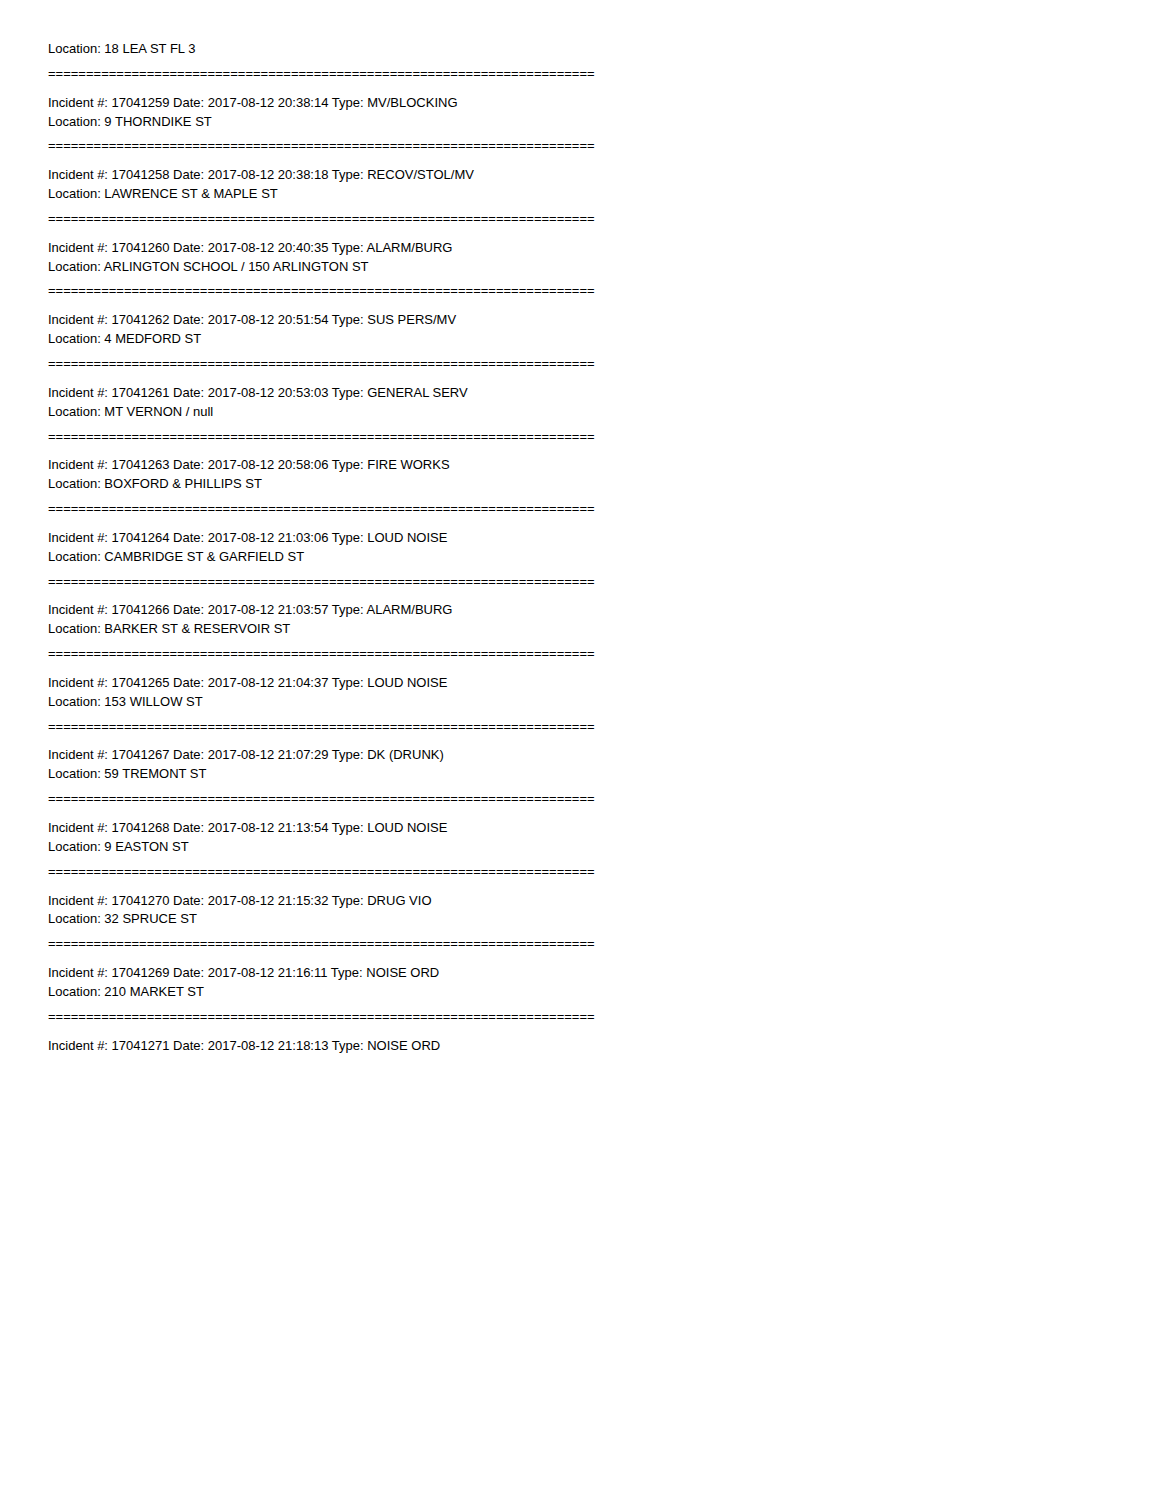Location: 18 LEA ST FL 3
========================================================================
Incident #: 17041259 Date: 2017-08-12 20:38:14 Type: MV/BLOCKING
Location: 9 THORNDIKE ST
========================================================================
Incident #: 17041258 Date: 2017-08-12 20:38:18 Type: RECOV/STOL/MV
Location: LAWRENCE ST & MAPLE ST
========================================================================
Incident #: 17041260 Date: 2017-08-12 20:40:35 Type: ALARM/BURG
Location: ARLINGTON SCHOOL / 150 ARLINGTON ST
========================================================================
Incident #: 17041262 Date: 2017-08-12 20:51:54 Type: SUS PERS/MV
Location: 4 MEDFORD ST
========================================================================
Incident #: 17041261 Date: 2017-08-12 20:53:03 Type: GENERAL SERV
Location: MT VERNON / null
========================================================================
Incident #: 17041263 Date: 2017-08-12 20:58:06 Type: FIRE WORKS
Location: BOXFORD & PHILLIPS ST
========================================================================
Incident #: 17041264 Date: 2017-08-12 21:03:06 Type: LOUD NOISE
Location: CAMBRIDGE ST & GARFIELD ST
========================================================================
Incident #: 17041266 Date: 2017-08-12 21:03:57 Type: ALARM/BURG
Location: BARKER ST & RESERVOIR ST
========================================================================
Incident #: 17041265 Date: 2017-08-12 21:04:37 Type: LOUD NOISE
Location: 153 WILLOW ST
========================================================================
Incident #: 17041267 Date: 2017-08-12 21:07:29 Type: DK (DRUNK)
Location: 59 TREMONT ST
========================================================================
Incident #: 17041268 Date: 2017-08-12 21:13:54 Type: LOUD NOISE
Location: 9 EASTON ST
========================================================================
Incident #: 17041270 Date: 2017-08-12 21:15:32 Type: DRUG VIO
Location: 32 SPRUCE ST
========================================================================
Incident #: 17041269 Date: 2017-08-12 21:16:11 Type: NOISE ORD
Location: 210 MARKET ST
========================================================================
Incident #: 17041271 Date: 2017-08-12 21:18:13 Type: NOISE ORD